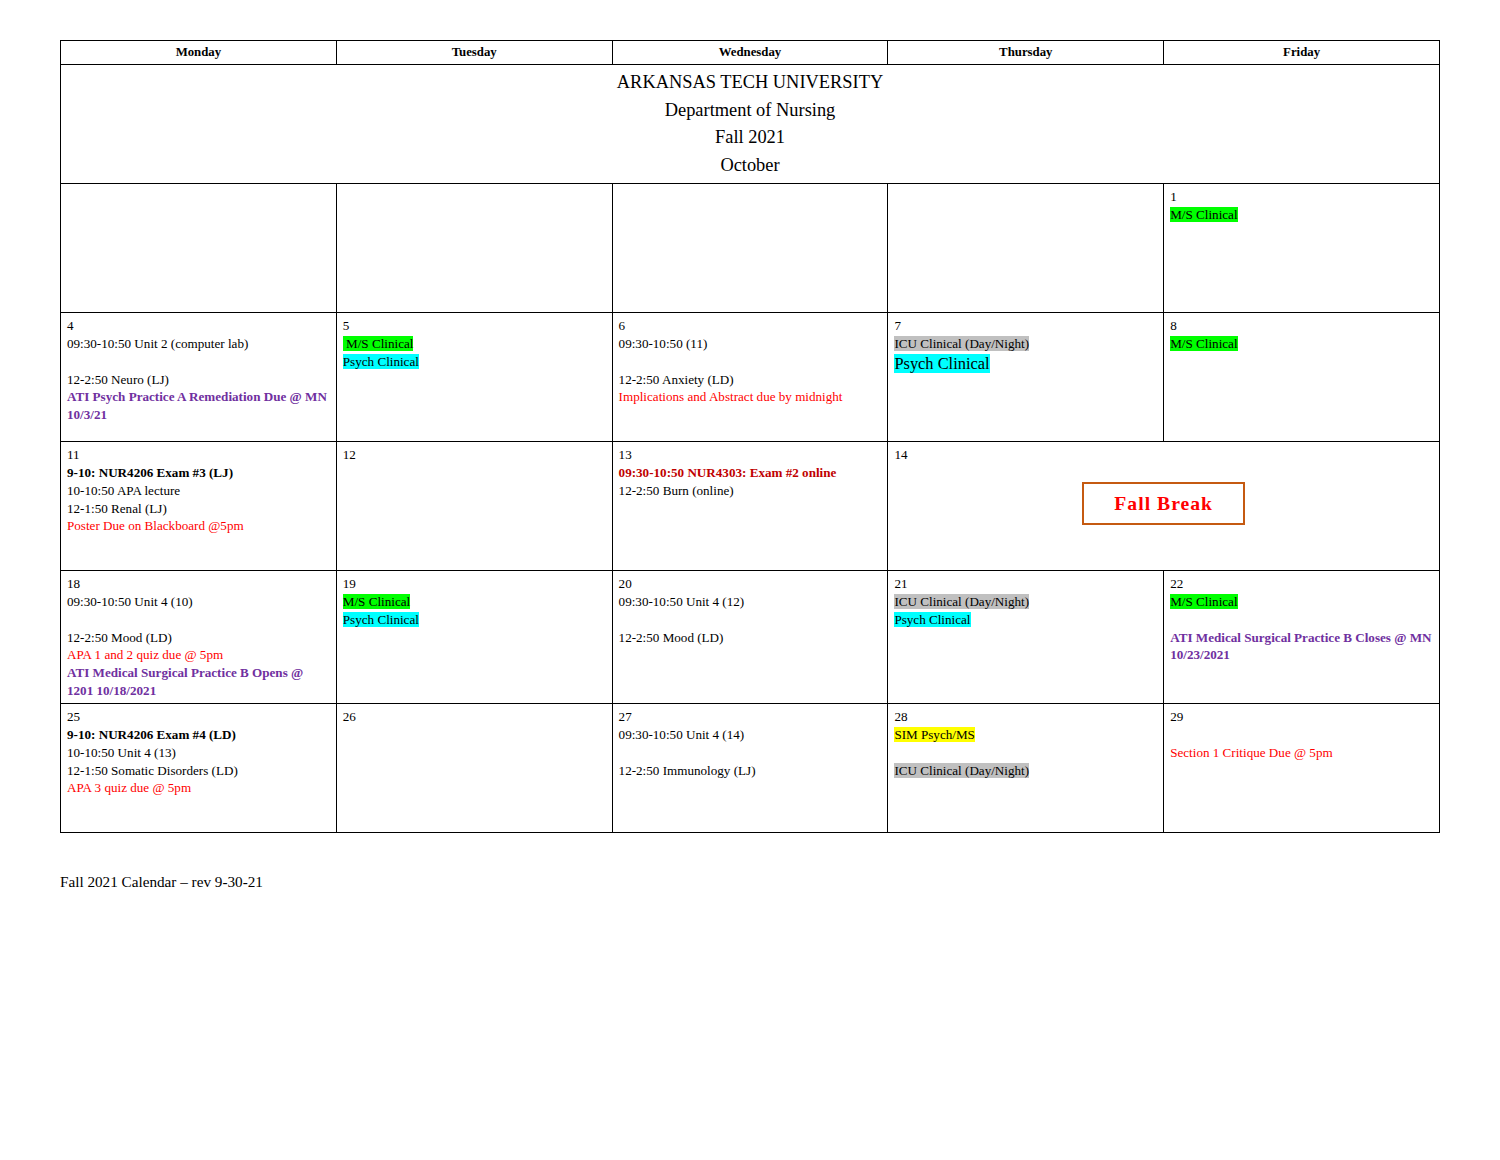| ARKANSAS TECH UNIVERSITY Department of Nursing Fall 2021 October |
| Monday | Tuesday | Wednesday | Thursday | Friday |
| | | | | 1 M/S Clinical |
| 4 09:30-10:50 Unit 2 (computer lab) 12-2:50 Neuro (LJ) ATI Psych Practice A Remediation Due @ MN 10/3/21 | 5 M/S Clinical Psych Clinical | 6 09:30-10:50 (11) 12-2:50 Anxiety (LD) Implications and Abstract due by midnight | 7 ICU Clinical (Day/Night) Psych Clinical | 8 M/S Clinical |
| 11 9-10: NUR4206 Exam #3 (LJ) 10-10:50 APA lecture 12-1:50 Renal (LJ) Poster Due on Blackboard @5pm | 12 | 13 09:30-10:50 NUR4303: Exam #2 online 12-2:50 Burn (online) | 14 Fall Break |
| 18 09:30-10:50 Unit 4 (10) 12-2:50 Mood (LD) APA 1 and 2 quiz due @ 5pm ATI Medical Surgical Practice B Opens @ 1201 10/18/2021 | 19 M/S Clinical Psych Clinical | 20 09:30-10:50 Unit 4 (12) 12-2:50 Mood (LD) | 21 ICU Clinical (Day/Night) Psych Clinical | 22 M/S Clinical ATI Medical Surgical Practice B Closes @ MN 10/23/2021 |
| 25 9-10: NUR4206 Exam #4 (LD) 10-10:50 Unit 4 (13) 12-1:50 Somatic Disorders (LD) APA 3 quiz due @ 5pm | 26 | 27 09:30-10:50 Unit 4 (14) 12-2:50 Immunology (LJ) | 28 SIM Psych/MS ICU Clinical (Day/Night) | 29 Section 1 Critique Due @ 5pm |
Fall 2021 Calendar – rev 9-30-21